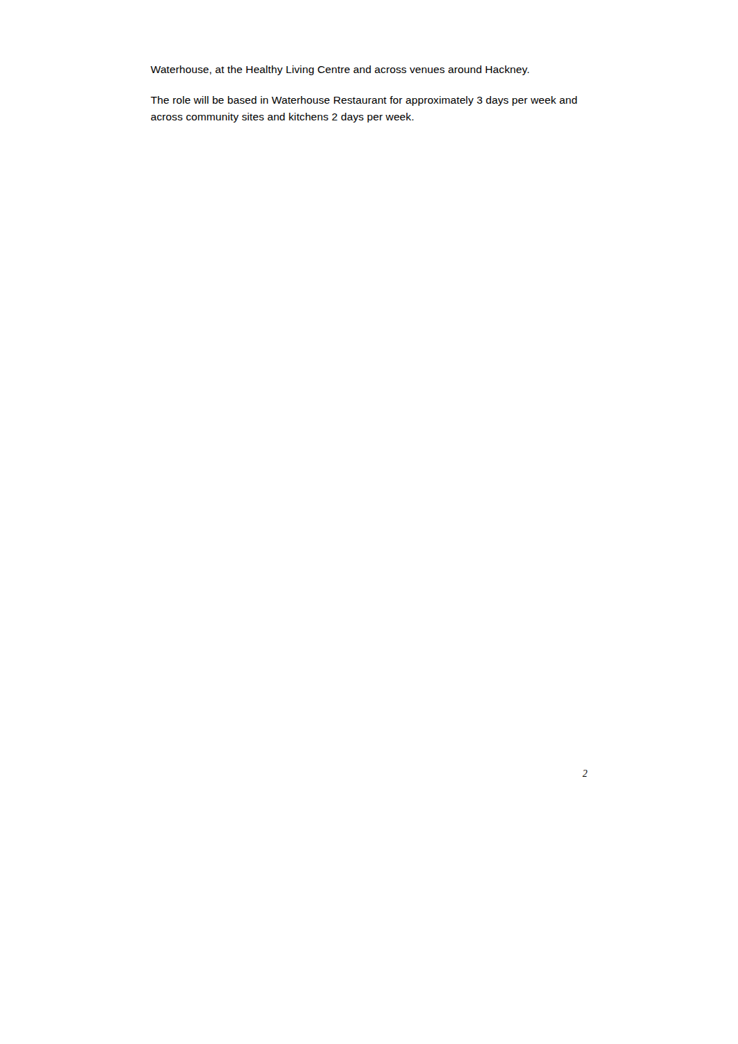Waterhouse, at the Healthy Living Centre and across venues around Hackney.
The role will be based in Waterhouse Restaurant for approximately 3 days per week and across community sites and kitchens 2 days per week.
2